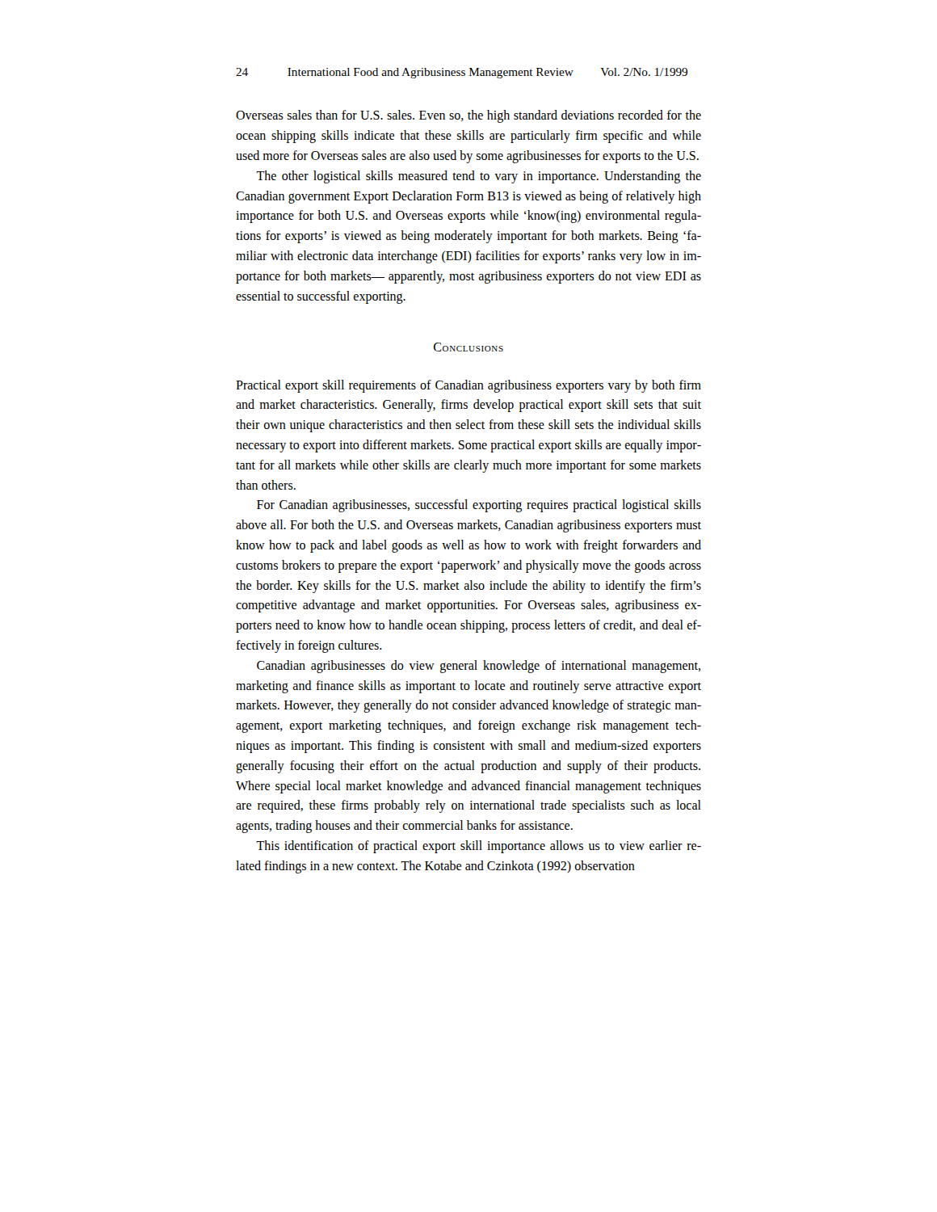24 International Food and Agribusiness Management Review Vol. 2/No. 1/1999
Overseas sales than for U.S. sales. Even so, the high standard deviations recorded for the ocean shipping skills indicate that these skills are particularly firm specific and while used more for Overseas sales are also used by some agribusinesses for exports to the U.S.
The other logistical skills measured tend to vary in importance. Understanding the Canadian government Export Declaration Form B13 is viewed as being of relatively high importance for both U.S. and Overseas exports while ‘know(ing) environmental regulations for exports’ is viewed as being moderately important for both markets. Being ‘familiar with electronic data interchange (EDI) facilities for exports’ ranks very low in importance for both markets— apparently, most agribusiness exporters do not view EDI as essential to successful exporting.
Conclusions
Practical export skill requirements of Canadian agribusiness exporters vary by both firm and market characteristics. Generally, firms develop practical export skill sets that suit their own unique characteristics and then select from these skill sets the individual skills necessary to export into different markets. Some practical export skills are equally important for all markets while other skills are clearly much more important for some markets than others.
For Canadian agribusinesses, successful exporting requires practical logistical skills above all. For both the U.S. and Overseas markets, Canadian agribusiness exporters must know how to pack and label goods as well as how to work with freight forwarders and customs brokers to prepare the export ‘paperwork’ and physically move the goods across the border. Key skills for the U.S. market also include the ability to identify the firm’s competitive advantage and market opportunities. For Overseas sales, agribusiness exporters need to know how to handle ocean shipping, process letters of credit, and deal effectively in foreign cultures.
Canadian agribusinesses do view general knowledge of international management, marketing and finance skills as important to locate and routinely serve attractive export markets. However, they generally do not consider advanced knowledge of strategic management, export marketing techniques, and foreign exchange risk management techniques as important. This finding is consistent with small and medium-sized exporters generally focusing their effort on the actual production and supply of their products. Where special local market knowledge and advanced financial management techniques are required, these firms probably rely on international trade specialists such as local agents, trading houses and their commercial banks for assistance.
This identification of practical export skill importance allows us to view earlier related findings in a new context. The Kotabe and Czinkota (1992) observation